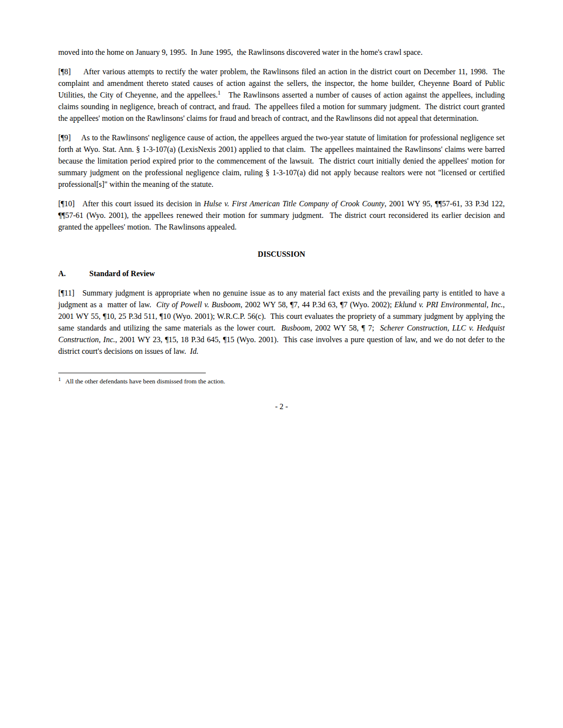moved into the home on January 9, 1995. In June 1995, the Rawlinsons discovered water in the home's crawl space.
[¶8] After various attempts to rectify the water problem, the Rawlinsons filed an action in the district court on December 11, 1998. The complaint and amendment thereto stated causes of action against the sellers, the inspector, the home builder, Cheyenne Board of Public Utilities, the City of Cheyenne, and the appellees.1 The Rawlinsons asserted a number of causes of action against the appellees, including claims sounding in negligence, breach of contract, and fraud. The appellees filed a motion for summary judgment. The district court granted the appellees' motion on the Rawlinsons' claims for fraud and breach of contract, and the Rawlinsons did not appeal that determination.
[¶9] As to the Rawlinsons' negligence cause of action, the appellees argued the two-year statute of limitation for professional negligence set forth at Wyo. Stat. Ann. § 1-3-107(a) (LexisNexis 2001) applied to that claim. The appellees maintained the Rawlinsons' claims were barred because the limitation period expired prior to the commencement of the lawsuit. The district court initially denied the appellees' motion for summary judgment on the professional negligence claim, ruling § 1-3-107(a) did not apply because realtors were not "licensed or certified professional[s]" within the meaning of the statute.
[¶10] After this court issued its decision in Hulse v. First American Title Company of Crook County, 2001 WY 95, ¶¶57-61, 33 P.3d 122, ¶¶57-61 (Wyo. 2001), the appellees renewed their motion for summary judgment. The district court reconsidered its earlier decision and granted the appellees' motion. The Rawlinsons appealed.
DISCUSSION
A. Standard of Review
[¶11] Summary judgment is appropriate when no genuine issue as to any material fact exists and the prevailing party is entitled to have a judgment as a matter of law. City of Powell v. Busboom, 2002 WY 58, ¶7, 44 P.3d 63, ¶7 (Wyo. 2002); Eklund v. PRI Environmental, Inc., 2001 WY 55, ¶10, 25 P.3d 511, ¶10 (Wyo. 2001); W.R.C.P. 56(c). This court evaluates the propriety of a summary judgment by applying the same standards and utilizing the same materials as the lower court. Busboom, 2002 WY 58, ¶ 7; Scherer Construction, LLC v. Hedquist Construction, Inc., 2001 WY 23, ¶15, 18 P.3d 645, ¶15 (Wyo. 2001). This case involves a pure question of law, and we do not defer to the district court's decisions on issues of law. Id.
1 All the other defendants have been dismissed from the action.
- 2 -